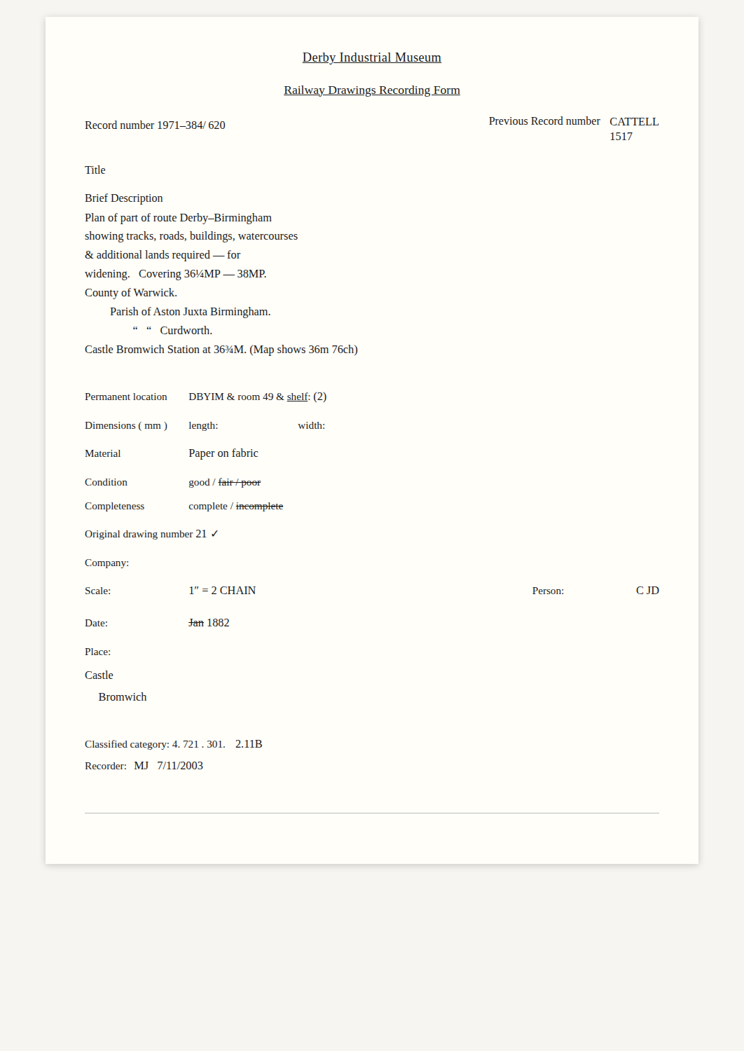Derby Industrial Museum
Railway Drawings Recording Form
Record number 1971–384/ 620
Previous Record number CATTELL 1517
Title
Brief Description
Plan of part of route Derby–Birmingham
showing tracks, roads, buildings, watercourses
& additional lands required — for
widening. Covering 36¼MP — 38MP.
County of Warwick.
Parish of Aston Juxta Birmingham.
“ “ Curdworth.
Castle Bromwich Station at 36¾M. (Map shows 36m 76ch)
Permanent location DBYIM & room 49 & shelf: (2)
Dimensions ( mm ) length: width:
Material Paper on fabric
Condition good / fair / poor
Completeness complete / incomplete
Original drawing number 21 ✓
Company:
Scale: 1″ = 2 CHAIN
Person: C JD
Date: Jan 1882
Place:
Castle
Bromwich
Classified category: 4. 721 . 301. 2.11B
Recorder: MJ 7/11/2003